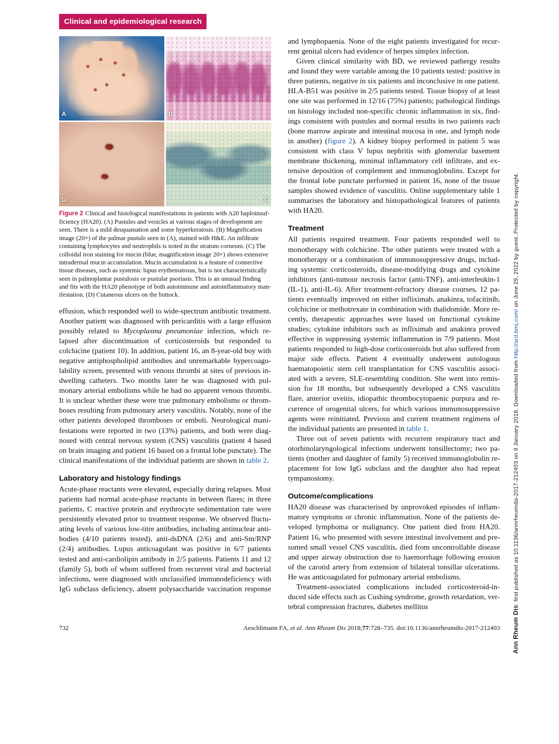Ann Rheum Dis: first published as 10.1136/annrheumdis-2017-212403 on 9 January 2018. Downloaded from http://ard.bmj.com/ on June 29, 2022 by guest. Protected by copyright.
Clinical and epidemiological research
A
B
D
C
Figure 2 Clinical and histological manifestations in patients with A20 haploinsufficiency (HA20). (A) Pustules and vesicles at various stages of development are seen. There is a mild desquamation and some hyperkeratosis. (B) Magnification image (20×) of the palmar pustule seen in (A), stained with H&E. An infiltrate containing lymphocytes and neutrophils is noted in the stratum corneum. (C) The colloidal iron staining for mucin (blue, magnification image 20×) shows extensive intradermal mucin accumulation. Mucin accumulation is a feature of connective tissue diseases, such as systemic lupus erythematosus, but is not characteristically seen in palmoplantar pustulosis or pustular psoriasis. This is an unusual finding and fits with the HA20 phenotype of both autoimmune and autoinflammatory manifestation. (D) Cutaneous ulcers on the buttock.
effusion, which responded well to wide-spectrum antibiotic treatment. Another patient was diagnosed with pericarditis with a large effusion possibly related to Mycoplasma pneumoniae infection, which relapsed after discontinuation of corticosteroids but responded to colchicine (patient 10). In addition, patient 16, an 8-year-old boy with negative antiphospholipid antibodies and unremarkable hypercoagulability screen, presented with venous thrombi at sites of previous indwelling catheters. Two months later he was diagnosed with pulmonary arterial embolisms while he had no apparent venous thrombi. It is unclear whether these were true pulmonary embolisms or thromboses resulting from pulmonary artery vasculitis. Notably, none of the other patients developed thromboses or emboli. Neurological manifestations were reported in two (13%) patients, and both were diagnosed with central nervous system (CNS) vasculitis (patient 4 based on brain imaging and patient 16 based on a frontal lobe punctate). The clinical manifestations of the individual patients are shown in table 2.
Laboratory and histology findings
Acute-phase reactants were elevated, especially during relapses. Most patients had normal acute-phase reactants in between flares; in three patients, C reactive protein and erythrocyte sedimentation rate were persistently elevated prior to treatment response. We observed fluctuating levels of various low-titre antibodies, including antinuclear antibodies (4/10 patients tested), anti-dsDNA (2/6) and anti-Sm/RNP (2/4) antibodies. Lupus anticoagulant was positive in 6/7 patients tested and anti-cardiolipin antibody in 2/5 patients. Patients 11 and 12 (family 5), both of whom suffered from recurrent viral and bacterial infections, were diagnosed with unclassified immunodeficiency with IgG subclass deficiency, absent polysaccharide vaccination response and lymphopaenia. None of the eight patients investigated for recurrent genital ulcers had evidence of herpes simplex infection.
Given clinical similarity with BD, we reviewed pathergy results and found they were variable among the 10 patients tested: positive in three patients, negative in six patients and inconclusive in one patient. HLA-B51 was positive in 2/5 patients tested. Tissue biopsy of at least one site was performed in 12/16 (75%) patients; pathological findings on histology included non-specific chronic inflammation in six, findings consistent with pustules and normal results in two patients each (bone marrow aspirate and intestinal mucosa in one, and lymph node in another) (figure 2). A kidney biopsy performed in patient 5 was consistent with class V lupus nephritis with glomerular basement membrane thickening, minimal inflammatory cell infiltrate, and extensive deposition of complement and immunoglobulins. Except for the frontal lobe punctate performed in patient 16, none of the tissue samples showed evidence of vasculitis. Online supplementary table 1 summarises the laboratory and histopathological features of patients with HA20.
Treatment
All patients required treatment. Four patients responded well to monotherapy with colchicine. The other patients were treated with a monotherapy or a combination of immunosuppressive drugs, including systemic corticosteroids, disease-modifying drugs and cytokine inhibitors (anti-tumour necrosis factor (anti-TNF), anti-interleukin-1 (IL-1), anti-IL-6). After treatment-refractory disease courses, 12 patients eventually improved on either infliximab, anakinra, tofacitinib, colchicine or methotrexate in combination with thalidomide. More recently, therapeutic approaches were based on functional cytokine studies; cytokine inhibitors such as infliximab and anakinra proved effective in suppressing systemic inflammation in 7/9 patients. Most patients responded to high-dose corticosteroids but also suffered from major side effects. Patient 4 eventually underwent autologous haematopoietic stem cell transplantation for CNS vasculitis associated with a severe, SLE-resembling condition. She went into remission for 18 months, but subsequently developed a CNS vasculitis flare, anterior uveitis, idiopathic thrombocytopaenic purpura and recurrence of orogenital ulcers, for which various immunosuppressive agents were reinitiated. Previous and current treatment regimens of the individual patients are presented in table 1.
Three out of seven patients with recurrent respiratory tract and otorhinolaryngological infections underwent tonsillectomy; two patients (mother and daughter of family 5) received immunoglobulin replacement for low IgG subclass and the daughter also had repeat tympanostomy.
Outcome/complications
HA20 disease was characterised by unprovoked episodes of inflammatory symptoms or chronic inflammation. None of the patients developed lymphoma or malignancy. One patient died from HA20. Patient 16, who presented with severe intestinal involvement and presumed small vessel CNS vasculitis, died from uncontrollable disease and upper airway obstruction due to haemorrhage following erosion of the carotid artery from extension of bilateral tonsillar ulcerations. He was anticoagulated for pulmonary arterial embolisms.
Treatment-associated complications included corticosteroid-induced side effects such as Cushing syndrome, growth retardation, vertebral compression fractures, diabetes mellitus
732 Aeschlimann FA, et al. Ann Rheum Dis 2018;77:728–735. doi:10.1136/annrheumdis-2017-212403